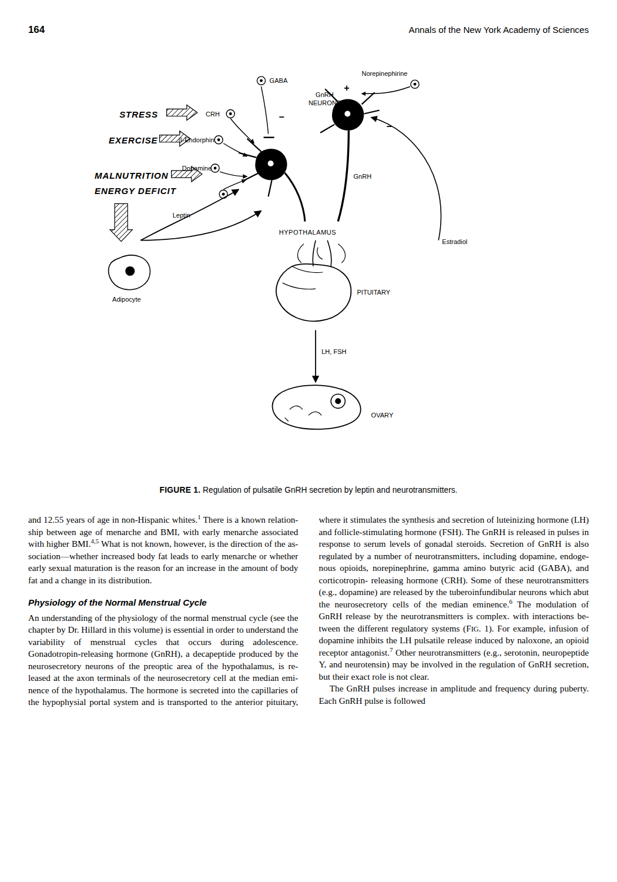164 Annals of the New York Academy of Sciences
GABA Norepinephirine + CRH ß-Endorphin Dopamine STRESS EXERCISE MALNUTRITION ENERGY DEFICIT – GnRH – Estradiol Leptin Adipocyte HYPOTHALAMUS PITUITARY LH, FSH OVARY GnRH NEURONS
FIGURE 1. Regulation of pulsatile GnRH secretion by leptin and neurotransmitters.
and 12.55 years of age in non-Hispanic whites.1 There is a known relationship between age of menarche and BMI, with early menarche associated with higher BMI.4,5 What is not known, however, is the direction of the association—whether increased body fat leads to early menarche or whether early sexual maturation is the reason for an increase in the amount of body fat and a change in its distribution.
Physiology of the Normal Menstrual Cycle
An understanding of the physiology of the normal menstrual cycle (see the chapter by Dr. Hillard in this volume) is essential in order to understand the variability of menstrual cycles that occurs during adolescence. Gonadotropin-releasing hormone (GnRH), a decapeptide produced by the neurosecretory neurons of the preoptic area of the hypothalamus, is released at the axon terminals of the neurosecretory cell at the median eminence of the hypothalamus. The hormone is secreted into the capillaries of the hypophysial portal system and is transported to the anterior pituitary, where it stimulates the synthesis and secretion of luteinizing hormone (LH) and follicle-stimulating hormone (FSH). The GnRH is released in pulses in response to serum levels of gonadal steroids. Secretion of GnRH is also regulated by a number of neurotransmitters, including dopamine, endogenous opioids, norepinephrine, gamma amino butyric acid (GABA), and corticotropin- releasing hormone (CRH). Some of these neurotransmitters (e.g., dopamine) are released by the tuberoinfundibular neurons which abut the neurosecretory cells of the median eminence.6 The modulation of GnRH release by the neurotransmitters is complex. with interactions between the different regulatory systems (FIG. 1). For example, infusion of dopamine inhibits the LH pulsatile release induced by naloxone, an opioid receptor antagonist.7 Other neurotransmitters (e.g., serotonin, neuropeptide Y, and neurotensin) may be involved in the regulation of GnRH secretion, but their exact role is not clear.
The GnRH pulses increase in amplitude and frequency during puberty. Each GnRH pulse is followed